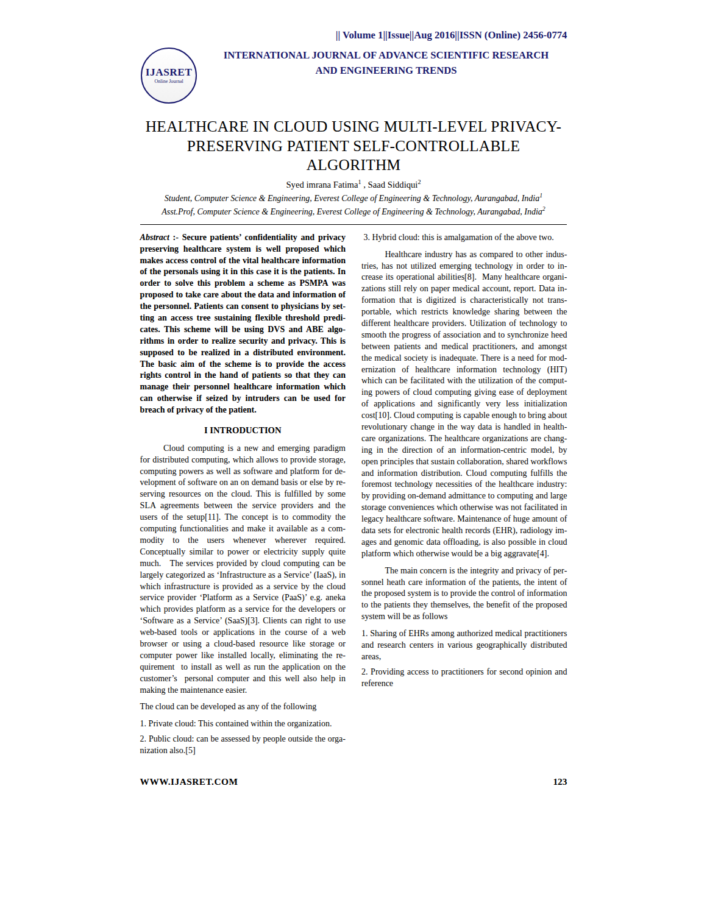|| Volume 1||Issue||Aug 2016||ISSN (Online) 2456-0774
IJASRET
Online Journal
INTERNATIONAL JOURNAL OF ADVANCE SCIENTIFIC RESEARCH
AND ENGINEERING TRENDS
HEALTHCARE IN CLOUD USING MULTI-LEVEL PRIVACY-PRESERVING PATIENT SELF-CONTROLLABLE ALGORITHM
Syed imrana Fatima1 , Saad Siddiqui2
Student, Computer Science & Engineering, Everest College of Engineering & Technology, Aurangabad, India1
Asst.Prof, Computer Science & Engineering, Everest College of Engineering & Technology, Aurangabad, India2
Abstract :- Secure patients’ confidentiality and privacy preserving healthcare system is well proposed which makes access control of the vital healthcare information of the personals using it in this case it is the patients. In order to solve this problem a scheme as PSMPA was proposed to take care about the data and information of the personnel. Patients can consent to physicians by setting an access tree sustaining flexible threshold predicates. This scheme will be using DVS and ABE algorithms in order to realize security and privacy. This is supposed to be realized in a distributed environment. The basic aim of the scheme is to provide the access rights control in the hand of patients so that they can manage their personnel healthcare information which can otherwise if seized by intruders can be used for breach of privacy of the patient.
I INTRODUCTION
Cloud computing is a new and emerging paradigm for distributed computing, which allows to provide storage, computing powers as well as software and platform for development of software on an on demand basis or else by reserving resources on the cloud. This is fulfilled by some SLA agreements between the service providers and the users of the setup[11]. The concept is to commodity the computing functionalities and make it available as a commodity to the users whenever wherever required. Conceptually similar to power or electricity supply quite much. The services provided by cloud computing can be largely categorized as ‘Infrastructure as a Service’ (IaaS), in which infrastructure is provided as a service by the cloud service provider ‘Platform as a Service (PaaS)’ e.g. aneka which provides platform as a service for the developers or ‘Software as a Service’ (SaaS)[3]. Clients can right to use web-based tools or applications in the course of a web browser or using a cloud-based resource like storage or computer power like installed locally, eliminating the requirement to install as well as run the application on the customer’s personal computer and this well also help in making the maintenance easier.
The cloud can be developed as any of the following
1. Private cloud: This contained within the organization.
2. Public cloud: can be assessed by people outside the organization also.[5]
3. Hybrid cloud: this is amalgamation of the above two.
Healthcare industry has as compared to other industries, has not utilized emerging technology in order to increase its operational abilities[8]. Many healthcare organizations still rely on paper medical account, report. Data information that is digitized is characteristically not transportable, which restricts knowledge sharing between the different healthcare providers. Utilization of technology to smooth the progress of association and to synchronize heed between patients and medical practitioners, and amongst the medical society is inadequate. There is a need for modernization of healthcare information technology (HIT) which can be facilitated with the utilization of the computing powers of cloud computing giving ease of deployment of applications and significantly very less initialization cost[10]. Cloud computing is capable enough to bring about revolutionary change in the way data is handled in healthcare organizations. The healthcare organizations are changing in the direction of an information-centric model, by open principles that sustain collaboration, shared workflows and information distribution. Cloud computing fulfills the foremost technology necessities of the healthcare industry: by providing on-demand admittance to computing and large storage conveniences which otherwise was not facilitated in legacy healthcare software. Maintenance of huge amount of data sets for electronic health records (EHR), radiology images and genomic data offloading, is also possible in cloud platform which otherwise would be a big aggravate[4].
The main concern is the integrity and privacy of personnel heath care information of the patients, the intent of the proposed system is to provide the control of information to the patients they themselves, the benefit of the proposed system will be as follows
1. Sharing of EHRs among authorized medical practitioners and research centers in various geographically distributed areas,
2. Providing access to practitioners for second opinion and reference
WWW.IJASRET.COM
123